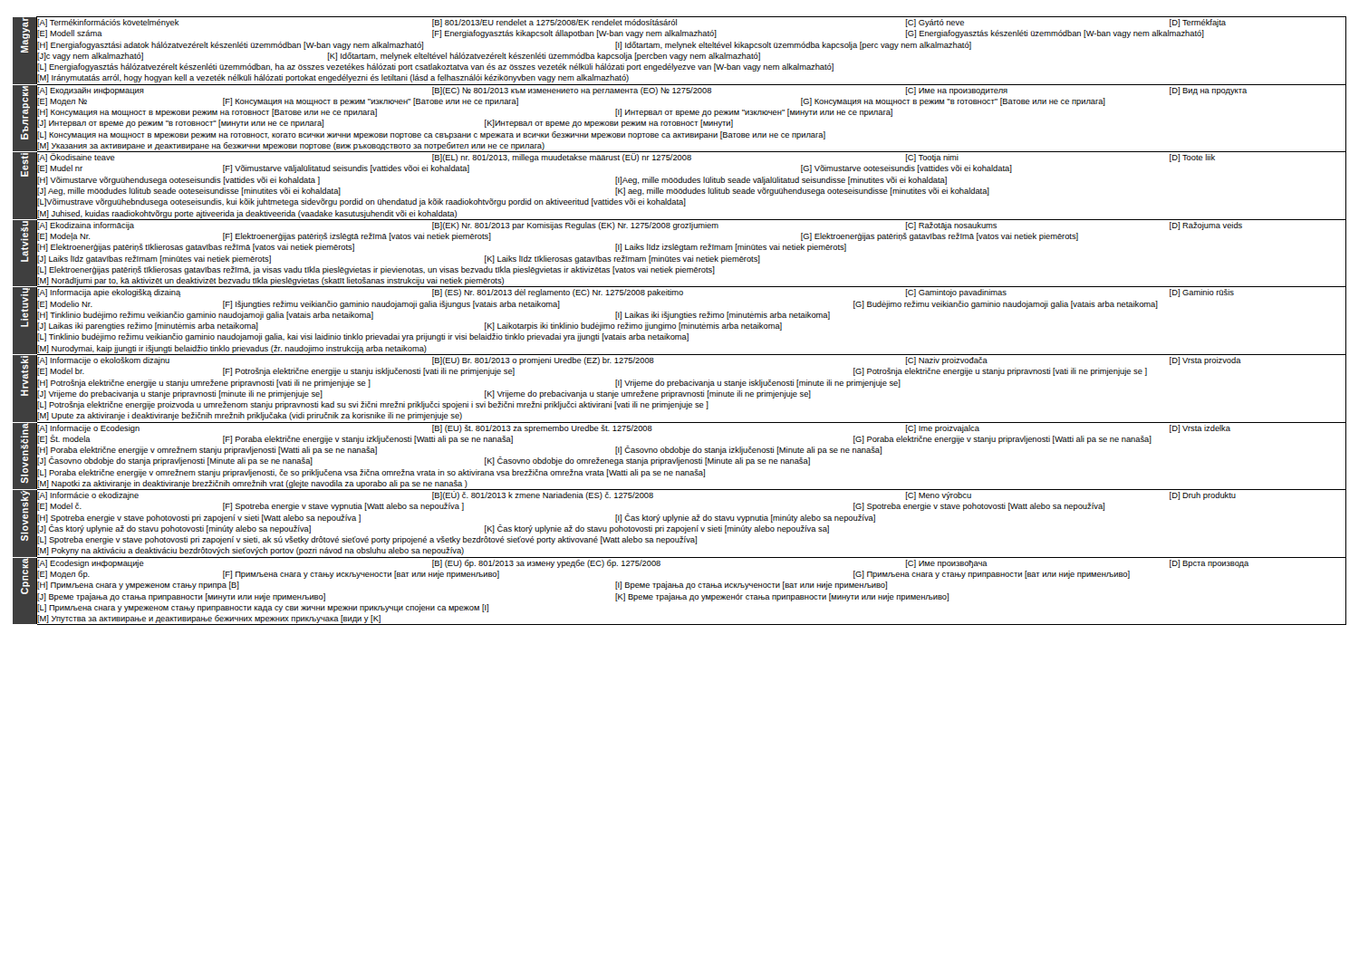| Magyar | [A] Termékinformációs követelmények [B] 801/2013/EU rendelet a 1275/2008/EK rendelet módosításáról [C] Gyártó neve [D] Termékfajta [E] Modell száma [F] Energiafogyasztás kikapcsolt állapotban [W-ban vagy nem alkalmazható] [G] Energiafogyasztás készenléti üzemmódban [W-ban vagy nem alkalmazható] [H] Energiafogyasztási adatok hálózatvezérelt készenléti üzemmódban [W-ban vagy nem alkalmazható] [I] Időtartam, melynek elteltével kikapcsolt üzemmódba kapcsolja [perc vagy nem alkalmazható] [J]c vagy nem alkalmazható] [K] Időtartam, melynek elteltével hálózatvezérelt készenléti üzemmódba kapcsolja [percben vagy nem alkalmazható] [L] Energiafogyasztás hálózatvezérelt készenléti üzemmódban, ha az összes vezetékes hálózati port csatlakoztatva van és az összes vezeték nélküli hálózati port engedélyezve van [W-ban vagy nem alkalmazható] [M] Iránymutatás arról, hogy hogyan kell a vezeték nélküli hálózati portokat engedélyezni és letiltani (lásd a felhasználói kézikönyvben vagy nem alkalmazható) |
| Български | [A] Екодизайн информация [B](ЕС) № 801/2013 към изменението на регламента (ЕО) № 1275/2008 [C] Име на производителя [D] Вид на продукта [E] Модел № [F] Консумация на мощност в режим "изключен" [Ватове или не се прилага] [G] Консумация на мощност в режим "в готовност" [Ватове или не се прилага] [H] Консумация на мощност в мрежови режим на готовност [Ватове или не се прилага] [I] Интервал от време до режим "изключен" [минути или не се прилага] [J] Интервал от време до режим "в готовност" [минути или не се прилага] [K]Интервал от време до мрежови режим на готовност [минути] [L] Консумация на мощност в мрежови режим на готовност, когато всички жични мрежови портове са свързани с мрежата и всички безжични мрежови портове са активирани [Ватове или не се прилага] [M] Указания за активиране и деактивиране на безжични мрежови портове (виж ръководството за потребител или не се прилага) |
| Eesti | [A] Ökodisaine teave [B](EL) nr. 801/2013, millega muudetakse määrust (EÜ) nr 1275/2008 [C] Tootja nimi [D] Toote liik [E] Mudel nr [F] Võimustarve väljalülitatud seisundis [vattides võoi ei kohaldata] [G] Võimustarve ooteseisundis [vattides või ei kohaldata] [H] Võimustarve võrguühendusega ooteseisundis [vattides või ei kohaldata ] [I]Aeg, mille möödudes lülitub seade väljalülitatud seisundisse [minutites või ei kohaldata] [J] Aeg, mille möödudes lülitub seade ooteseisundisse [minutites või ei kohaldata] [K] aeg, mille möödudes lülitub seade võrguühendusega ooteseisundisse [minutites või ei kohaldata] [L]Võimustrave võrguühebndusega ooteseisundis, kui kõik juhtmetega sidevõrgu pordid on ühendatud ja kõik raadiokohtvõrgu pordid on aktiveeritud [vattides või ei kohaldata] [M] Juhised, kuidas raadiokohtvõrgu porte ajtiveerida ja deaktiveerida (vaadake kasutusjuhendit või ei kohaldata) |
| Latviešu | [A] Ekodizaina informācija [B](EK) Nr. 801/2013 par Komisijas Regulas (EK) Nr. 1275/2008 grozījumiem [C] Ražotāja nosaukums [D] Ražojuma veids [E] Modeļa Nr. [F] Elektroenerģijas patēriņš izslēgtā režīmā [vatos vai netiek piemērots] [G] Elektroenerģijas patēriņš gatavības režīmā [vatos vai netiek piemērots] [H] Elektroenerģijas patēriņš tīklierosas gatavības režīmā [vatos vai netiek piemērots] [I] Laiks līdz izslēgtam režīmam [minūtes vai netiek piemērots] [J] Laiks līdz gatavības režīmam [minūtes vai netiek piemērots] [K] Laiks līdz tīklierosas gatavības režīmam [minūtes vai netiek piemērots] [L] Elektroenerģijas patēriņš tīklierosas gatavības režīmā, ja visas vadu tīkla pieslēgvietas ir pievienotas, un visas bezvadu tīkla pieslēgvietas ir aktivizētas [vatos vai netiek piemērots] [M] Norādījumi par to, kā aktivizēt un deaktivizēt bezvadu tīkla pieslēgvietas (skatīt lietošanas instrukciju vai netiek piemērots) |
| Lietuvių | [A] Informacija apie ekologišką dizainą [B] (ES) Nr. 801/2013 dėl reglamento (EC) Nr. 1275/2008 pakeitimo [C] Gamintojo pavadinimas [D] Gaminio rūšis [E] Modelio Nr. [F] Išjungties režimu veikiančio gaminio naudojamoji galia išjungus [vatais arba netaikoma] [G] Budėjimo režimu veikiančio gaminio naudojamoji galia [vatais arba netaikoma] [H] Tinklinio budėjimo režimu veikiančio gaminio naudojamoji galia [vatais arba netaikoma] [I] Laikas iki išjungties režimo [minutėmis arba netaikoma] [J] Laikas iki parengties režimo [minutėmis arba netaikoma] [K] Laikotarpis iki tinklinio budėjimo režimo įjungimo [minutėmis arba netaikoma] [L] Tinklinio budėjimo režimu veikiančio gaminio naudojamoji galia, kai visi laidinio tinklo prievadai yra prijungti ir visi belaidžio tinklo prievadai yra įjungti [vatais arba netaikoma] [M] Nurodymai, kaip įjungti ir išjungti belaidžio tinklo prievadus (žr. naudojimo instrukciją arba netaikoma) |
| Hrvatski | [A] Informacije o ekološkom dizajnu [B](EU) Br. 801/2013 o promjeni Uredbe (EZ) br. 1275/2008 [C] Naziv proizvođača [D] Vrsta proizvoda [E] Model br. [F] Potrošnja električne energije u stanju isključenosti [vati ili ne primjenjuje se] [G] Potrošnja električne energije u stanju pripravnosti [vati ili ne primjenjuje se ] [H] Potrošnja električne energije u stanju umrežene pripravnosti [vati ili ne primjenjuje se ] [I] Vrijeme do prebacivanja u stanje isključenosti [minute ili ne primjenjuje se] [J] Vrijeme do prebacivanja u stanje pripravnosti [minute ili ne primjenjuje se] [K] Vrijeme do prebacivanja u stanje umrežene pripravnosti [minute ili ne primjenjuje se] [L] Potrošnja električne energije proizvoda u umreženom stanju pripravnosti kad su svi žični mrežni priključci spojeni i svi bežični mrežni priključci aktivirani [vati ili ne primjenjuje se ] [M] Upute za aktiviranje i deaktiviranje bežičnih mrežnih priključaka (vidi priručnik za korisnike ili ne primjenjuje se) |
| Slovenščina | [A] Informacije o Ecodesign [B] (EU) št. 801/2013 za spremembo Uredbe št. 1275/2008 [C] Ime proizvajalca [D] Vrsta izdelka [E] Št. modela [F] Poraba električne energije v stanju izključenosti [Watti ali pa se ne nanaša] [G] Poraba električne energije v stanju pripravljenosti [Watti ali pa se ne nanaša] [H] Poraba električne energije v omrežnem stanju pripravljenosti [Watti ali pa se ne nanaša] [I] Časovno obdobje do stanja izključenosti [Minute ali pa se ne nanaša] [J] Časovno obdobje do stanja pripravljenosti [Minute ali pa se ne nanaša] [K] Časovno obdobje do omreženega stanja pripravljenosti [Minute ali pa se ne nanaša] [L] Poraba električne energije v omrežnem stanju pripravljenosti, če so priključena vsa žična omrežna vrata in so aktivirana vsa brezžična omrežna vrata [Watti ali pa se ne nanaša] [M] Napotki za aktiviranje in deaktiviranje brezžičnih omrežnih vrat (glejte navodila za uporabo ali pa se ne nanaša ) |
| Slovenský | [A] Informácie o ekodizajne [B](EÚ) č. 801/2013 k zmene Nariadenia (ES) č. 1275/2008 [C] Meno výrobcu [D] Druh produktu [E] Model č. [F] Spotreba energie v stave vypnutia [Watt alebo sa nepoužíva ] [G] Spotreba energie v stave pohotovosti [Watt alebo sa nepoužíva] [H] Spotreba energie v stave pohotovosti pri zapojení v sieti [Watt alebo sa nepoužíva ] [I] Čas ktorý uplynie až do stavu vypnutia [minúty alebo sa nepoužíva] [J] Čas ktorý uplynie až do stavu pohotovosti [minúty alebo sa nepoužíva] [K] Čas ktorý uplynie až do stavu pohotovosti pri zapojení v sieti [minúty alebo nepoužíva sa] [L] Spotreba energie v stave pohotovosti pri zapojení v sieti, ak sú všetky drôtové sieťové porty pripojené a všetky bezdrôtové sieťové porty aktivované [Watt alebo sa nepoužíva] [M] Pokyny na aktiváciu a deaktiváciu bezdrôtových sieťových portov (pozri návod na obsluhu alebo sa nepoužíva) |
| Српска | [A] Ecodesign информације [B] (EU) бр. 801/2013 за измену уредбе (ЕС) бр. 1275/2008 [C] Име произвођача [D] Врста производа [E] Модел бр. [F] Примљена снага у стању искључености [ват или није применљиво] [G] Примљена снага у стању приправности [ват или није применљиво] [H] Примљена снага у умреженом стању припра [B] [I] Време трајања до стања искључености [ват или није применљиво] [J] Време трајања до стања приправности [минути или није применљиво] [K] Време трајања до умрежено́г стања приправности [минути или није применљиво] [L] Примљена снага у умреженом стању приправности када су сви жични мрежни прикључци спојени са мрежом [I] [M] Упутства за активирање и деактивирање бежичних мрежних прикључака [види у [K] |